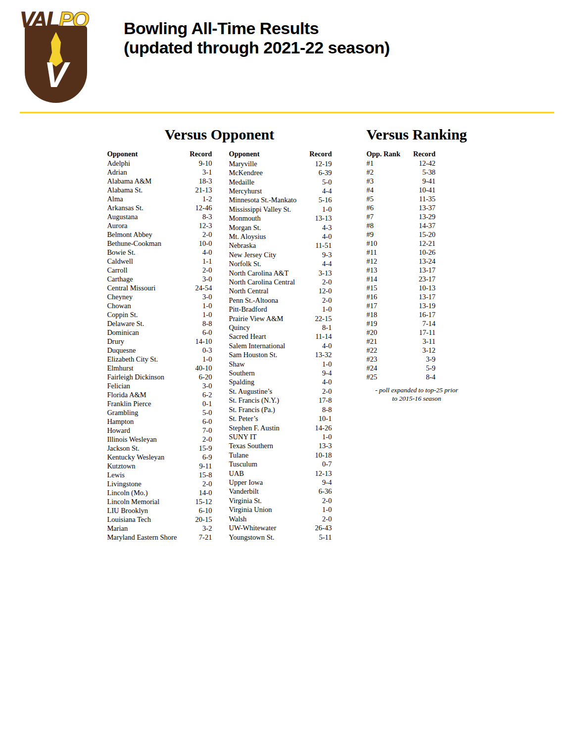VALPO
V
Bowling All-Time Results
(updated through 2021-22 season)
Versus Opponent
| Opponent | Record |
| --- | --- |
| Adelphi | 9-10 |
| Adrian | 3-1 |
| Alabama A&M | 18-3 |
| Alabama St. | 21-13 |
| Alma | 1-2 |
| Arkansas St. | 12-46 |
| Augustana | 8-3 |
| Aurora | 12-3 |
| Belmont Abbey | 2-0 |
| Bethune-Cookman | 10-0 |
| Bowie St. | 4-0 |
| Caldwell | 1-1 |
| Carroll | 2-0 |
| Carthage | 3-0 |
| Central Missouri | 24-54 |
| Cheyney | 3-0 |
| Chowan | 1-0 |
| Coppin St. | 1-0 |
| Delaware St. | 8-8 |
| Dominican | 6-0 |
| Drury | 14-10 |
| Duquesne | 0-3 |
| Elizabeth City St. | 1-0 |
| Elmhurst | 40-10 |
| Fairleigh Dickinson | 6-20 |
| Felician | 3-0 |
| Florida A&M | 6-2 |
| Franklin Pierce | 0-1 |
| Grambling | 5-0 |
| Hampton | 6-0 |
| Howard | 7-0 |
| Illinois Wesleyan | 2-0 |
| Jackson St. | 15-9 |
| Kentucky Wesleyan | 6-9 |
| Kutztown | 9-11 |
| Lewis | 15-8 |
| Livingstone | 2-0 |
| Lincoln (Mo.) | 14-0 |
| Lincoln Memorial | 15-12 |
| LIU Brooklyn | 6-10 |
| Louisiana Tech | 20-15 |
| Marian | 3-2 |
| Maryland Eastern Shore | 7-21 |
| Opponent | Record |
| --- | --- |
| Maryville | 12-19 |
| McKendree | 6-39 |
| Medaille | 5-0 |
| Mercyhurst | 4-4 |
| Minnesota St.-Mankato | 5-16 |
| Mississippi Valley St. | 1-0 |
| Monmouth | 13-13 |
| Morgan St. | 4-3 |
| Mt. Aloysius | 4-0 |
| Nebraska | 11-51 |
| New Jersey City | 9-3 |
| Norfolk St. | 4-4 |
| North Carolina A&T | 3-13 |
| North Carolina Central | 2-0 |
| North Central | 12-0 |
| Penn St.-Altoona | 2-0 |
| Pitt-Bradford | 1-0 |
| Prairie View A&M | 22-15 |
| Quincy | 8-1 |
| Sacred Heart | 11-14 |
| Salem International | 4-0 |
| Sam Houston St. | 13-32 |
| Shaw | 1-0 |
| Southern | 9-4 |
| Spalding | 4-0 |
| St. Augustine’s | 2-0 |
| St. Francis (N.Y.) | 17-8 |
| St. Francis (Pa.) | 8-8 |
| St. Peter’s | 10-1 |
| Stephen F. Austin | 14-26 |
| SUNY IT | 1-0 |
| Texas Southern | 13-3 |
| Tulane | 10-18 |
| Tusculum | 0-7 |
| UAB | 12-13 |
| Upper Iowa | 9-4 |
| Vanderbilt | 6-36 |
| Virginia St. | 2-0 |
| Virginia Union | 1-0 |
| Walsh | 2-0 |
| UW-Whitewater | 26-43 |
| Youngstown St. | 5-11 |
Versus Ranking
| Opp. Rank | Record |
| --- | --- |
| #1 | 12-42 |
| #2 | 5-38 |
| #3 | 9-41 |
| #4 | 10-41 |
| #5 | 11-35 |
| #6 | 13-37 |
| #7 | 13-29 |
| #8 | 14-37 |
| #9 | 15-20 |
| #10 | 12-21 |
| #11 | 10-26 |
| #12 | 13-24 |
| #13 | 13-17 |
| #14 | 23-17 |
| #15 | 10-13 |
| #16 | 13-17 |
| #17 | 13-19 |
| #18 | 16-17 |
| #19 | 7-14 |
| #20 | 17-11 |
| #21 | 3-11 |
| #22 | 3-12 |
| #23 | 3-9 |
| #24 | 5-9 |
| #25 | 8-4 |
- poll expanded to top-25 prior
to 2015-16 season